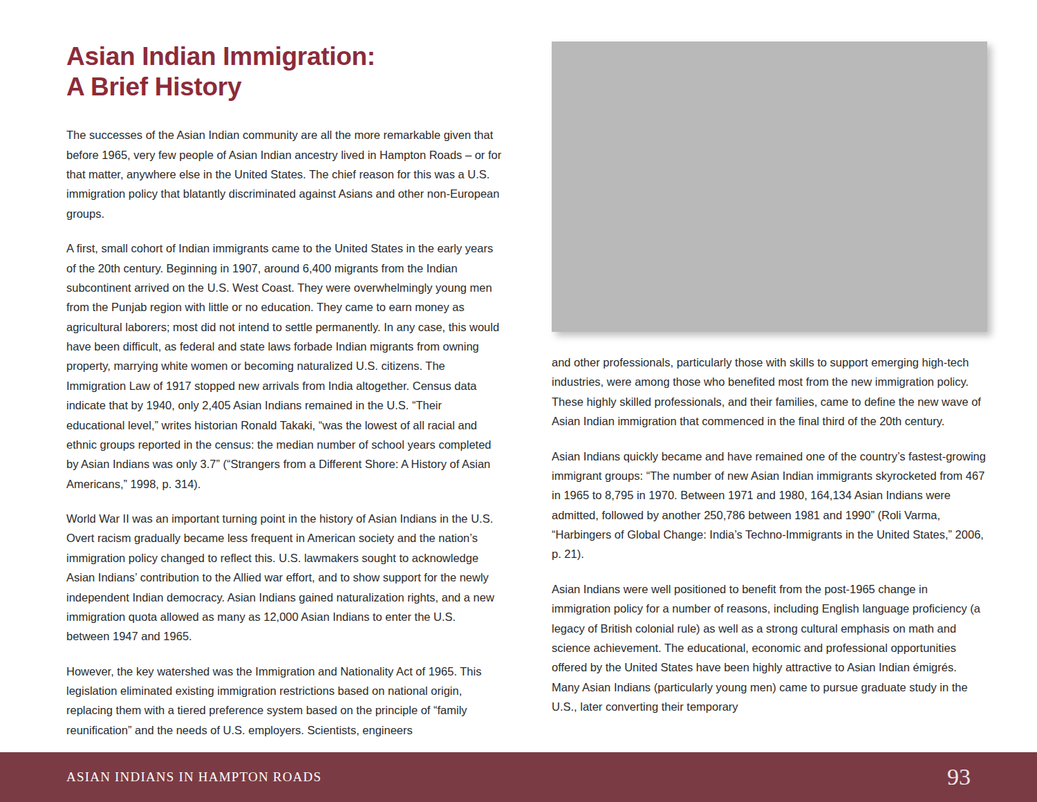Asian Indian Immigration:
A Brief History
The successes of the Asian Indian community are all the more remarkable given that before 1965, very few people of Asian Indian ancestry lived in Hampton Roads – or for that matter, anywhere else in the United States. The chief reason for this was a U.S. immigration policy that blatantly discriminated against Asians and other non-European groups.
A first, small cohort of Indian immigrants came to the United States in the early years of the 20th century. Beginning in 1907, around 6,400 migrants from the Indian subcontinent arrived on the U.S. West Coast. They were overwhelmingly young men from the Punjab region with little or no education. They came to earn money as agricultural laborers; most did not intend to settle permanently. In any case, this would have been difficult, as federal and state laws forbade Indian migrants from owning property, marrying white women or becoming naturalized U.S. citizens. The Immigration Law of 1917 stopped new arrivals from India altogether. Census data indicate that by 1940, only 2,405 Asian Indians remained in the U.S. “Their educational level,” writes historian Ronald Takaki, “was the lowest of all racial and ethnic groups reported in the census: the median number of school years completed by Asian Indians was only 3.7” (“Strangers from a Different Shore: A History of Asian Americans,” 1998, p. 314).
World War II was an important turning point in the history of Asian Indians in the U.S. Overt racism gradually became less frequent in American society and the nation’s immigration policy changed to reflect this. U.S. lawmakers sought to acknowledge Asian Indians’ contribution to the Allied war effort, and to show support for the newly independent Indian democracy. Asian Indians gained naturalization rights, and a new immigration quota allowed as many as 12,000 Asian Indians to enter the U.S. between 1947 and 1965.
However, the key watershed was the Immigration and Nationality Act of 1965. This legislation eliminated existing immigration restrictions based on national origin, replacing them with a tiered preference system based on the principle of “family reunification” and the needs of U.S. employers. Scientists, engineers
and other professionals, particularly those with skills to support emerging high-tech industries, were among those who benefited most from the new immigration policy. These highly skilled professionals, and their families, came to define the new wave of Asian Indian immigration that commenced in the final third of the 20th century.
Asian Indians quickly became and have remained one of the country’s fastest-growing immigrant groups: “The number of new Asian Indian immigrants skyrocketed from 467 in 1965 to 8,795 in 1970. Between 1971 and 1980, 164,134 Asian Indians were admitted, followed by another 250,786 between 1981 and 1990” (Roli Varma, “Harbingers of Global Change: India’s Techno-Immigrants in the United States,” 2006, p. 21).
Asian Indians were well positioned to benefit from the post-1965 change in immigration policy for a number of reasons, including English language proficiency (a legacy of British colonial rule) as well as a strong cultural emphasis on math and science achievement. The educational, economic and professional opportunities offered by the United States have been highly attractive to Asian Indian émigrés. Many Asian Indians (particularly young men) came to pursue graduate study in the U.S., later converting their temporary
ASIAN INDIANS IN HAMPTON ROADS
93